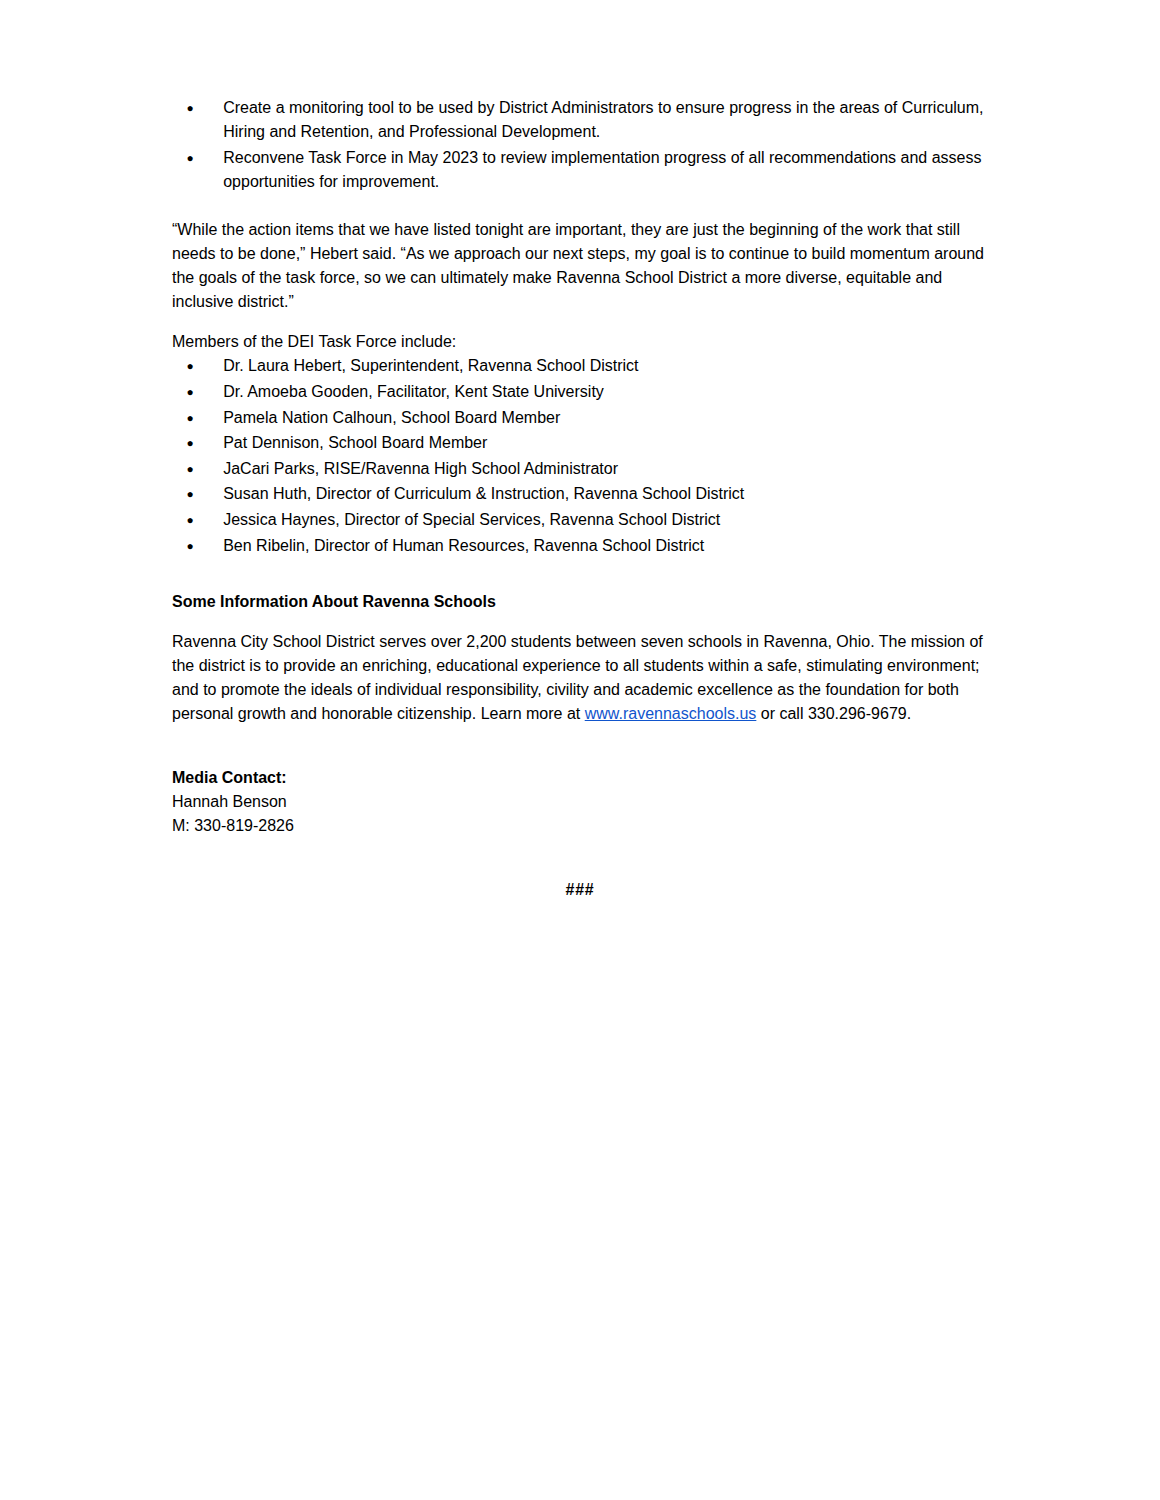Create a monitoring tool to be used by District Administrators to ensure progress in the areas of Curriculum, Hiring and Retention, and Professional Development.
Reconvene Task Force in May 2023 to review implementation progress of all recommendations and assess opportunities for improvement.
“While the action items that we have listed tonight are important, they are just the beginning of the work that still needs to be done,” Hebert said. “As we approach our next steps, my goal is to continue to build momentum around the goals of the task force, so we can ultimately make Ravenna School District a more diverse, equitable and inclusive district.”
Members of the DEI Task Force include:
Dr. Laura Hebert, Superintendent, Ravenna School District
Dr. Amoeba Gooden, Facilitator, Kent State University
Pamela Nation Calhoun, School Board Member
Pat Dennison, School Board Member
JaCari Parks, RISE/Ravenna High School Administrator
Susan Huth, Director of Curriculum & Instruction, Ravenna School District
Jessica Haynes, Director of Special Services, Ravenna School District
Ben Ribelin, Director of Human Resources, Ravenna School District
Some Information About Ravenna Schools
Ravenna City School District serves over 2,200 students between seven schools in Ravenna, Ohio. The mission of the district is to provide an enriching, educational experience to all students within a safe, stimulating environment; and to promote the ideals of individual responsibility, civility and academic excellence as the foundation for both personal growth and honorable citizenship. Learn more at www.ravennaschools.us or call 330.296-9679.
Media Contact: Hannah Benson M: 330-819-2826
###